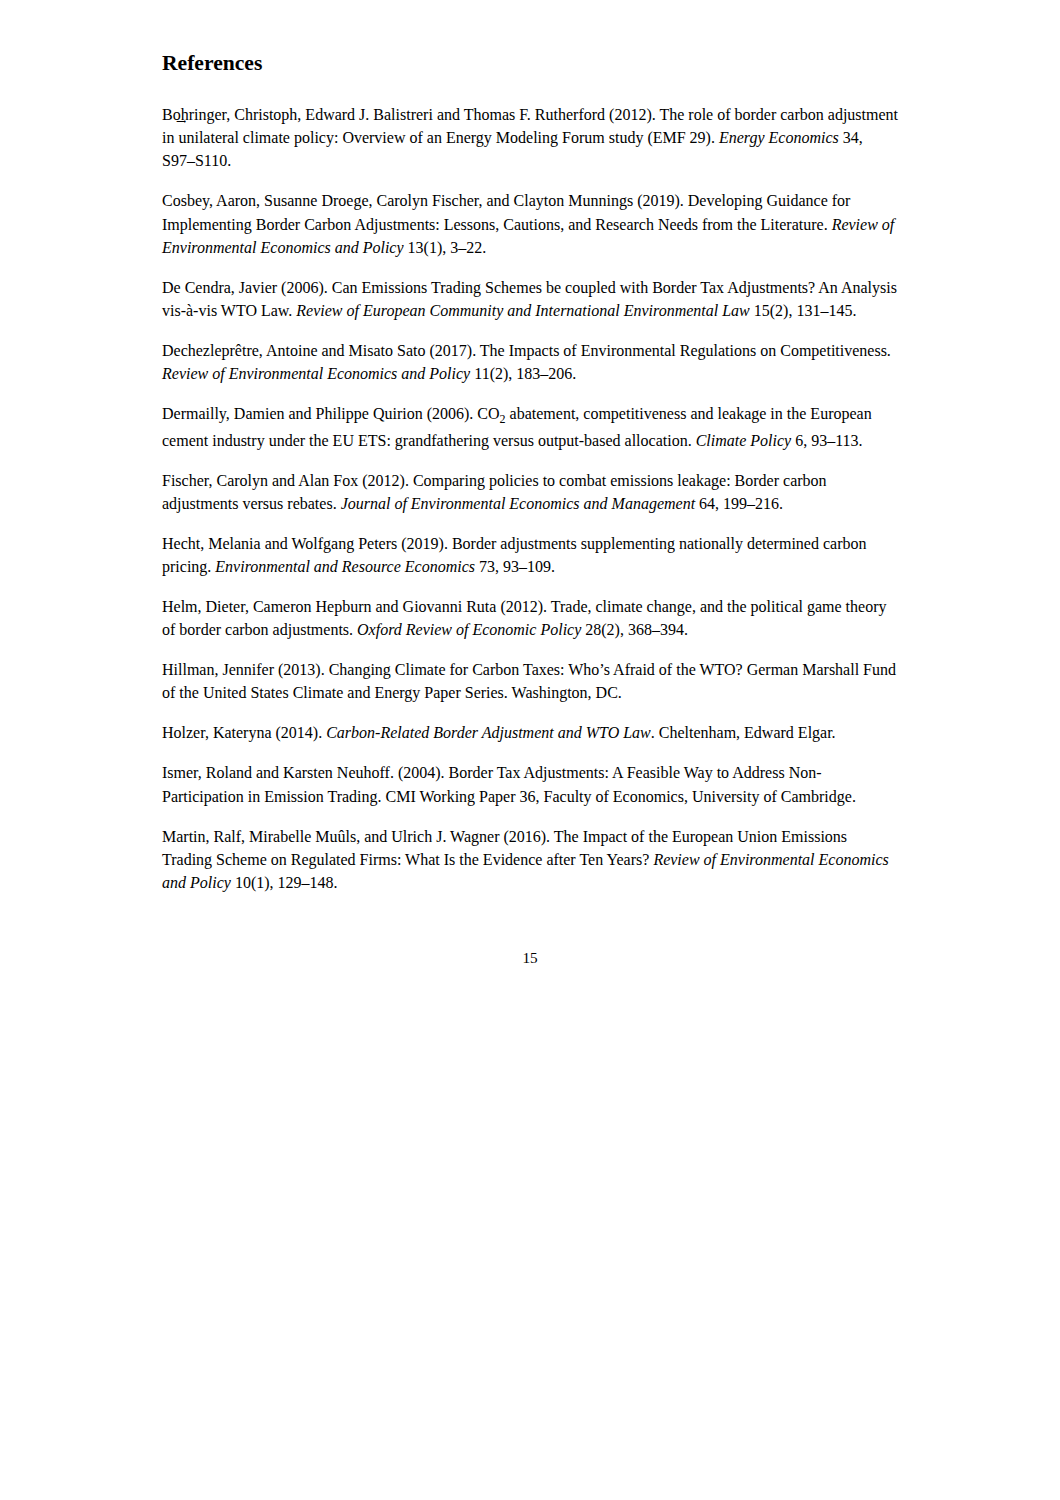References
Bo͢hringer, Christoph, Edward J. Balistreri and Thomas F. Rutherford (2012). The role of border carbon adjustment in unilateral climate policy: Overview of an Energy Modeling Forum study (EMF 29). Energy Economics 34, S97–S110.
Cosbey, Aaron, Susanne Droege, Carolyn Fischer, and Clayton Munnings (2019). Developing Guidance for Implementing Border Carbon Adjustments: Lessons, Cautions, and Research Needs from the Literature. Review of Environmental Economics and Policy 13(1), 3–22.
De Cendra, Javier (2006). Can Emissions Trading Schemes be coupled with Border Tax Adjustments? An Analysis vis-à-vis WTO Law. Review of European Community and International Environmental Law 15(2), 131–145.
Dechezleprêtre, Antoine and Misato Sato (2017). The Impacts of Environmental Regulations on Competitiveness. Review of Environmental Economics and Policy 11(2), 183–206.
Dermailly, Damien and Philippe Quirion (2006). CO2 abatement, competitiveness and leakage in the European cement industry under the EU ETS: grandfathering versus output-based allocation. Climate Policy 6, 93–113.
Fischer, Carolyn and Alan Fox (2012). Comparing policies to combat emissions leakage: Border carbon adjustments versus rebates. Journal of Environmental Economics and Management 64, 199–216.
Hecht, Melania and Wolfgang Peters (2019). Border adjustments supplementing nationally determined carbon pricing. Environmental and Resource Economics 73, 93–109.
Helm, Dieter, Cameron Hepburn and Giovanni Ruta (2012). Trade, climate change, and the political game theory of border carbon adjustments. Oxford Review of Economic Policy 28(2), 368–394.
Hillman, Jennifer (2013). Changing Climate for Carbon Taxes: Who’s Afraid of the WTO? German Marshall Fund of the United States Climate and Energy Paper Series. Washington, DC.
Holzer, Kateryna (2014). Carbon-Related Border Adjustment and WTO Law. Cheltenham, Edward Elgar.
Ismer, Roland and Karsten Neuhoff. (2004). Border Tax Adjustments: A Feasible Way to Address Non-Participation in Emission Trading. CMI Working Paper 36, Faculty of Economics, University of Cambridge.
Martin, Ralf, Mirabelle Muûls, and Ulrich J. Wagner (2016). The Impact of the European Union Emissions Trading Scheme on Regulated Firms: What Is the Evidence after Ten Years? Review of Environmental Economics and Policy 10(1), 129–148.
15